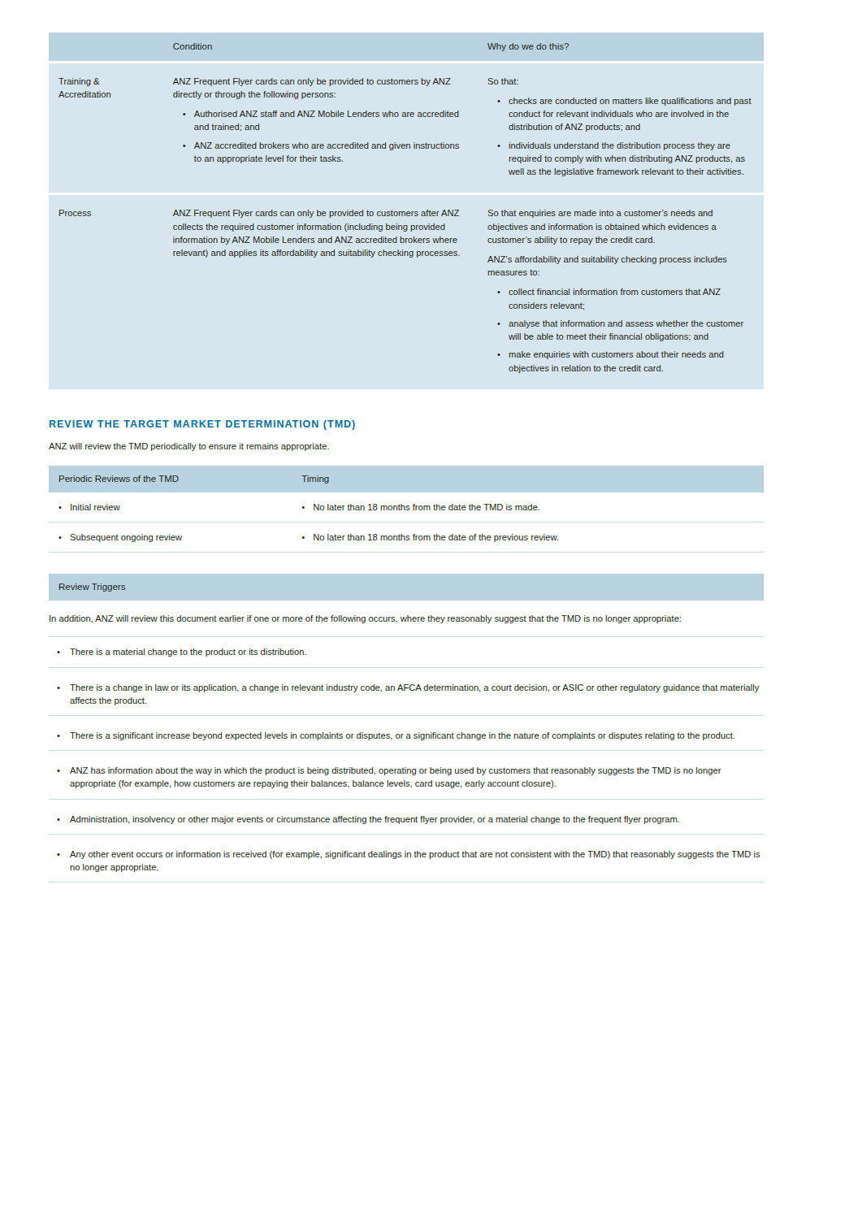| | Condition | Why do we do this? |
| --- | --- | --- |
| Training & Accreditation | ANZ Frequent Flyer cards can only be provided to customers by ANZ directly or through the following persons: Authorised ANZ staff and ANZ Mobile Lenders who are accredited and trained; and ANZ accredited brokers who are accredited and given instructions to an appropriate level for their tasks. | So that: checks are conducted on matters like qualifications and past conduct for relevant individuals who are involved in the distribution of ANZ products; and individuals understand the distribution process they are required to comply with when distributing ANZ products, as well as the legislative framework relevant to their activities. |
| Process | ANZ Frequent Flyer cards can only be provided to customers after ANZ collects the required customer information (including being provided information by ANZ Mobile Lenders and ANZ accredited brokers where relevant) and applies its affordability and suitability checking processes. | So that enquiries are made into a customer’s needs and objectives and information is obtained which evidences a customer’s ability to repay the credit card. ANZ’s affordability and suitability checking process includes measures to: collect financial information from customers that ANZ considers relevant; analyse that information and assess whether the customer will be able to meet their financial obligations; and make enquiries with customers about their needs and objectives in relation to the credit card. |
Review the Target Market Determination (TMD)
ANZ will review the TMD periodically to ensure it remains appropriate.
| Periodic Reviews of the TMD | Timing |
| --- | --- |
| Initial review | No later than 18 months from the date the TMD is made. |
| Subsequent ongoing review | No later than 18 months from the date of the previous review. |
Review Triggers
In addition, ANZ will review this document earlier if one or more of the following occurs, where they reasonably suggest that the TMD is no longer appropriate:
There is a material change to the product or its distribution.
There is a change in law or its application, a change in relevant industry code, an AFCA determination, a court decision, or ASIC or other regulatory guidance that materially affects the product.
There is a significant increase beyond expected levels in complaints or disputes, or a significant change in the nature of complaints or disputes relating to the product.
ANZ has information about the way in which the product is being distributed, operating or being used by customers that reasonably suggests the TMD is no longer appropriate (for example, how customers are repaying their balances, balance levels, card usage, early account closure).
Administration, insolvency or other major events or circumstance affecting the frequent flyer provider, or a material change to the frequent flyer program.
Any other event occurs or information is received (for example, significant dealings in the product that are not consistent with the TMD) that reasonably suggests the TMD is no longer appropriate.